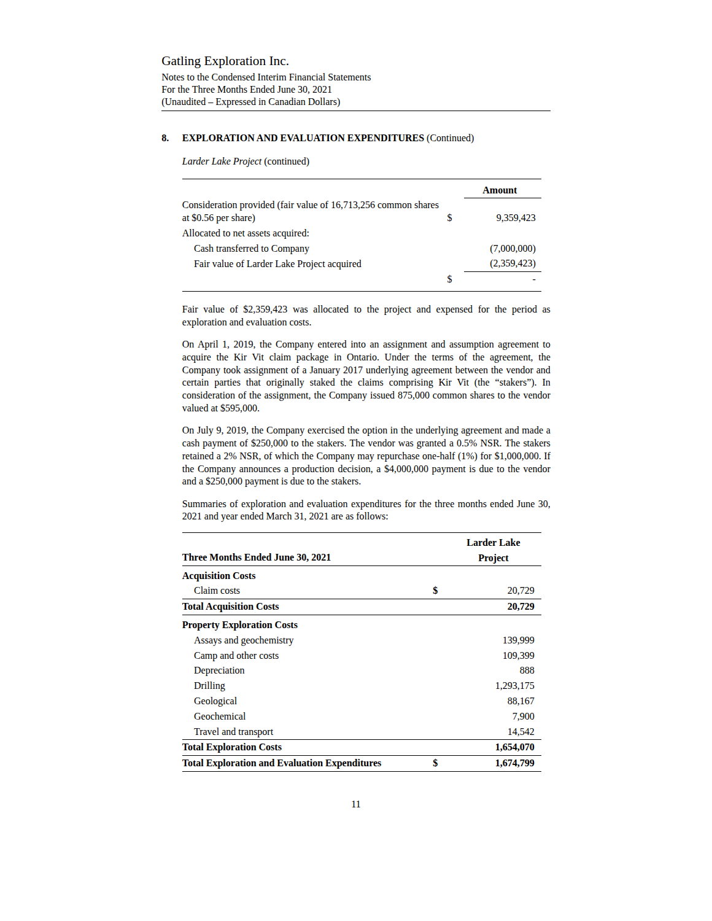Gatling Exploration Inc.
Notes to the Condensed Interim Financial Statements
For the Three Months Ended June 30, 2021
(Unaudited – Expressed in Canadian Dollars)
8. EXPLORATION AND EVALUATION EXPENDITURES (Continued)
Larder Lake Project (continued)
| | | Amount |
| Consideration provided (fair value of 16,713,256 common shares at $0.56 per share) | $ | 9,359,423 |
| Allocated to net assets acquired: | | |
| Cash transferred to Company | | (7,000,000) |
| Fair value of Larder Lake Project acquired | | (2,359,423) |
| | $ | - |
Fair value of $2,359,423 was allocated to the project and expensed for the period as exploration and evaluation costs.
On April 1, 2019, the Company entered into an assignment and assumption agreement to acquire the Kir Vit claim package in Ontario. Under the terms of the agreement, the Company took assignment of a January 2017 underlying agreement between the vendor and certain parties that originally staked the claims comprising Kir Vit (the “stakers”). In consideration of the assignment, the Company issued 875,000 common shares to the vendor valued at $595,000.
On July 9, 2019, the Company exercised the option in the underlying agreement and made a cash payment of $250,000 to the stakers. The vendor was granted a 0.5% NSR. The stakers retained a 2% NSR, of which the Company may repurchase one-half (1%) for $1,000,000. If the Company announces a production decision, a $4,000,000 payment is due to the vendor and a $250,000 payment is due to the stakers.
Summaries of exploration and evaluation expenditures for the three months ended June 30, 2021 and year ended March 31, 2021 are as follows:
| | | Larder Lake |
| Three Months Ended June 30, 2021 | | Project |
| Acquisition Costs | | |
| Claim costs | $ | 20,729 |
| Total Acquisition Costs | | 20,729 |
| Property Exploration Costs | | |
| Assays and geochemistry | | 139,999 |
| Camp and other costs | | 109,399 |
| Depreciation | | 888 |
| Drilling | | 1,293,175 |
| Geological | | 88,167 |
| Geochemical | | 7,900 |
| Travel and transport | | 14,542 |
| Total Exploration Costs | | 1,654,070 |
| Total Exploration and Evaluation Expenditures | $ | 1,674,799 |
11